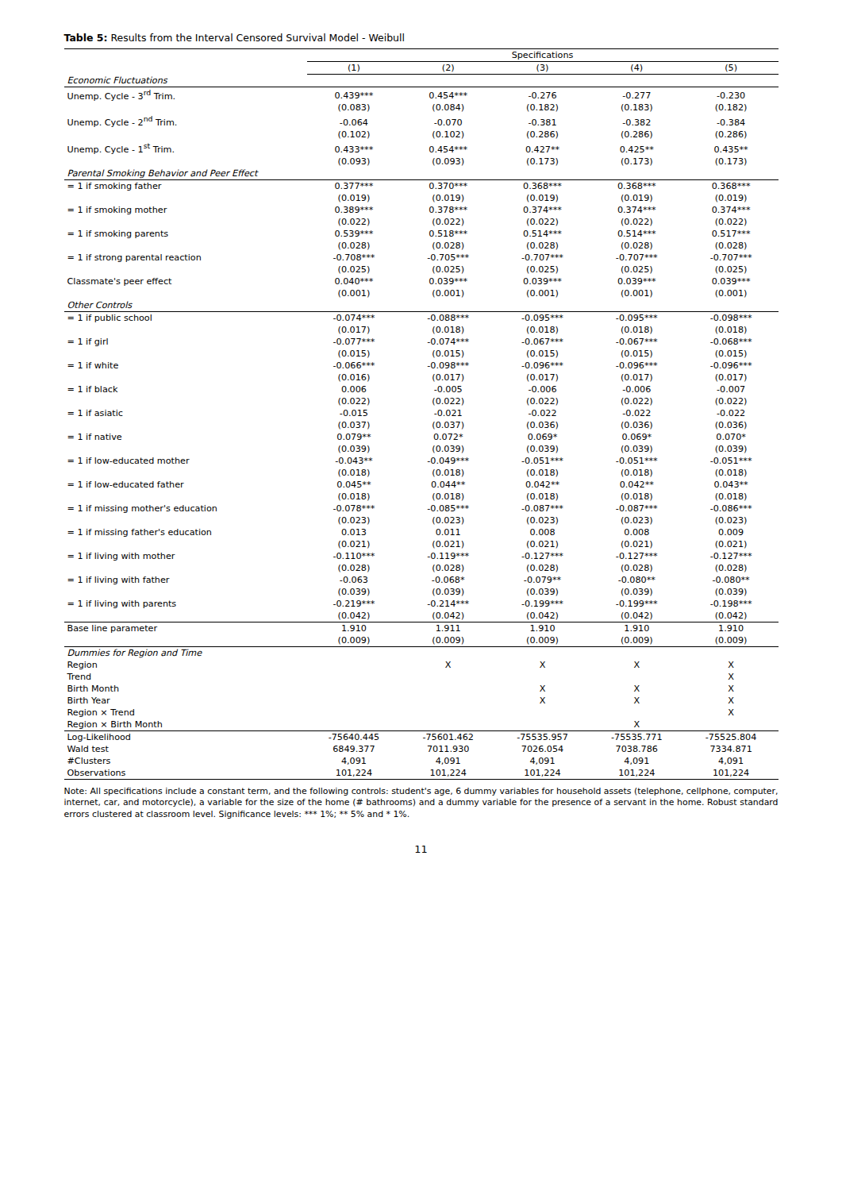Table 5: Results from the Interval Censored Survival Model - Weibull
| | Specifications |
| --- | --- |
| | (1) | (2) | (3) | (4) | (5) |
| Economic Fluctuations | |
| Unemp. Cycle - 3 rd Trim. | 0.439*** | 0.454*** | -0.276 | -0.277 | -0.230 |
| | (0.083) | (0.084) | (0.182) | (0.183) | (0.182) |
| Unemp. Cycle - 2 nd Trim. | -0.064 | -0.070 | -0.381 | -0.382 | -0.384 |
| | (0.102) | (0.102) | (0.286) | (0.286) | (0.286) |
| Unemp. Cycle - 1 st Trim. | 0.433*** | 0.454*** | 0.427** | 0.425** | 0.435** |
| | (0.093) | (0.093) | (0.173) | (0.173) | (0.173) |
| Parental Smoking Behavior and Peer Effect | |
| = 1 if smoking father | 0.377*** | 0.370*** | 0.368*** | 0.368*** | 0.368*** |
| | (0.019) | (0.019) | (0.019) | (0.019) | (0.019) |
| = 1 if smoking mother | 0.389*** | 0.378*** | 0.374*** | 0.374*** | 0.374*** |
| | (0.022) | (0.022) | (0.022) | (0.022) | (0.022) |
| = 1 if smoking parents | 0.539*** | 0.518*** | 0.514*** | 0.514*** | 0.517*** |
| | (0.028) | (0.028) | (0.028) | (0.028) | (0.028) |
| = 1 if strong parental reaction | -0.708*** | -0.705*** | -0.707*** | -0.707*** | -0.707*** |
| | (0.025) | (0.025) | (0.025) | (0.025) | (0.025) |
| Classmate's peer effect | 0.040*** | 0.039*** | 0.039*** | 0.039*** | 0.039*** |
| | (0.001) | (0.001) | (0.001) | (0.001) | (0.001) |
| Other Controls | |
| = 1 if public school | -0.074*** | -0.088*** | -0.095*** | -0.095*** | -0.098*** |
| | (0.017) | (0.018) | (0.018) | (0.018) | (0.018) |
| = 1 if girl | -0.077*** | -0.074*** | -0.067*** | -0.067*** | -0.068*** |
| | (0.015) | (0.015) | (0.015) | (0.015) | (0.015) |
| = 1 if white | -0.066*** | -0.098*** | -0.096*** | -0.096*** | -0.096*** |
| | (0.016) | (0.017) | (0.017) | (0.017) | (0.017) |
| = 1 if black | 0.006 | -0.005 | -0.006 | -0.006 | -0.007 |
| | (0.022) | (0.022) | (0.022) | (0.022) | (0.022) |
| = 1 if asiatic | -0.015 | -0.021 | -0.022 | -0.022 | -0.022 |
| | (0.037) | (0.037) | (0.036) | (0.036) | (0.036) |
| = 1 if native | 0.079** | 0.072* | 0.069* | 0.069* | 0.070* |
| | (0.039) | (0.039) | (0.039) | (0.039) | (0.039) |
| = 1 if low-educated mother | -0.043** | -0.049*** | -0.051*** | -0.051*** | -0.051*** |
| | (0.018) | (0.018) | (0.018) | (0.018) | (0.018) |
| = 1 if low-educated father | 0.045** | 0.044** | 0.042** | 0.042** | 0.043** |
| | (0.018) | (0.018) | (0.018) | (0.018) | (0.018) |
| = 1 if missing mother's education | -0.078*** | -0.085*** | -0.087*** | -0.087*** | -0.086*** |
| | (0.023) | (0.023) | (0.023) | (0.023) | (0.023) |
| = 1 if missing father's education | 0.013 | 0.011 | 0.008 | 0.008 | 0.009 |
| | (0.021) | (0.021) | (0.021) | (0.021) | (0.021) |
| = 1 if living with mother | -0.110*** | -0.119*** | -0.127*** | -0.127*** | -0.127*** |
| | (0.028) | (0.028) | (0.028) | (0.028) | (0.028) |
| = 1 if living with father | -0.063 | -0.068* | -0.079** | -0.080** | -0.080** |
| | (0.039) | (0.039) | (0.039) | (0.039) | (0.039) |
| = 1 if living with parents | -0.219*** | -0.214*** | -0.199*** | -0.199*** | -0.198*** |
| | (0.042) | (0.042) | (0.042) | (0.042) | (0.042) |
| Base line parameter | 1.910 | 1.911 | 1.910 | 1.910 | 1.910 |
| | (0.009) | (0.009) | (0.009) | (0.009) | (0.009) |
| Dummies for Region and Time | |
| Region | | X | X | X | X |
| Trend | | | | | X |
| Birth Month | | | X | X | X |
| Birth Year | | | X | X | X |
| Region × Trend | | | | | X |
| Region × Birth Month | | | | X | |
| Log-Likelihood | -75640.445 | -75601.462 | -75535.957 | -75535.771 | -75525.804 |
| Wald test | 6849.377 | 7011.930 | 7026.054 | 7038.786 | 7334.871 |
| #Clusters | 4,091 | 4,091 | 4,091 | 4,091 | 4,091 |
| Observations | 101,224 | 101,224 | 101,224 | 101,224 | 101,224 |
Note: All specifications include a constant term, and the following controls: student's age, 6 dummy variables for household assets (telephone, cellphone, computer, internet, car, and motorcycle), a variable for the size of the home (# bathrooms) and a dummy variable for the presence of a servant in the home. Robust standard errors clustered at classroom level. Significance levels: *** 1%; ** 5% and * 1%.
11